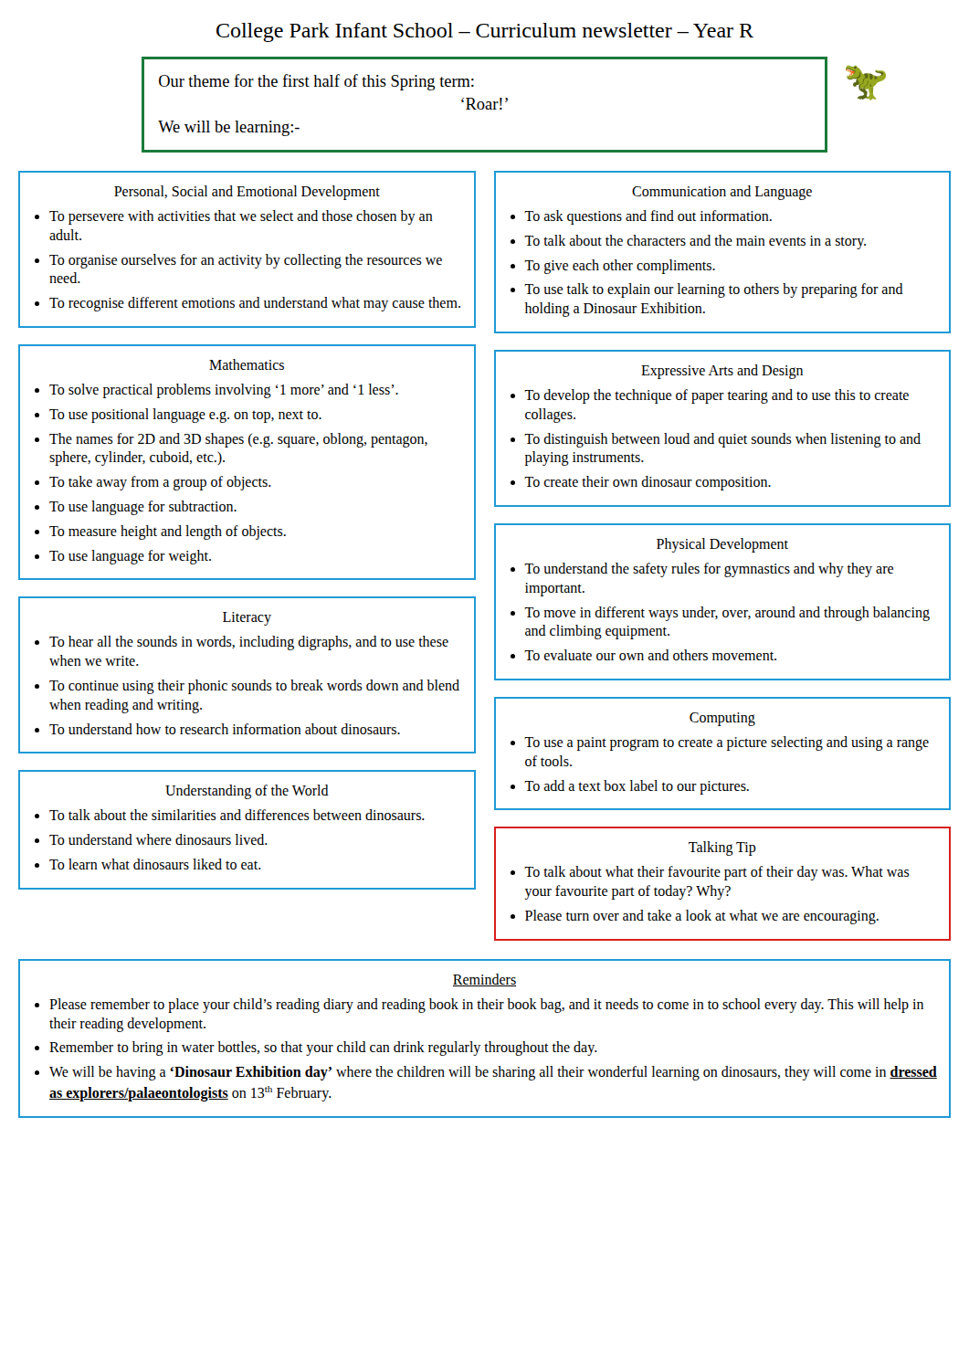College Park Infant School – Curriculum newsletter – Year R
🦖
Our theme for the first half of this Spring term:
‘Roar!’
We will be learning:-
Personal, Social and Emotional Development
To persevere with activities that we select and those chosen by an adult.
To organise ourselves for an activity by collecting the resources we need.
To recognise different emotions and understand what may cause them.
Mathematics
To solve practical problems involving ‘1 more’ and ‘1 less’.
To use positional language e.g. on top, next to.
The names for 2D and 3D shapes (e.g. square, oblong, pentagon, sphere, cylinder, cuboid, etc.).
To take away from a group of objects.
To use language for subtraction.
To measure height and length of objects.
To use language for weight.
Literacy
To hear all the sounds in words, including digraphs, and to use these when we write.
To continue using their phonic sounds to break words down and blend when reading and writing.
To understand how to research information about dinosaurs.
Understanding of the World
To talk about the similarities and differences between dinosaurs.
To understand where dinosaurs lived.
To learn what dinosaurs liked to eat.
Communication and Language
To ask questions and find out information.
To talk about the characters and the main events in a story.
To give each other compliments.
To use talk to explain our learning to others by preparing for and holding a Dinosaur Exhibition.
Expressive Arts and Design
To develop the technique of paper tearing and to use this to create collages.
To distinguish between loud and quiet sounds when listening to and playing instruments.
To create their own dinosaur composition.
Physical Development
To understand the safety rules for gymnastics and why they are important.
To move in different ways under, over, around and through balancing and climbing equipment.
To evaluate our own and others movement.
Computing
To use a paint program to create a picture selecting and using a range of tools.
To add a text box label to our pictures.
Talking Tip
To talk about what their favourite part of their day was. What was your favourite part of today? Why?
Please turn over and take a look at what we are encouraging.
Reminders
Please remember to place your child’s reading diary and reading book in their book bag, and it needs to come in to school every day. This will help in their reading development.
Remember to bring in water bottles, so that your child can drink regularly throughout the day.
We will be having a ‘Dinosaur Exhibition day’ where the children will be sharing all their wonderful learning on dinosaurs, they will come in dressed as explorers/palaeontologists on 13th February.